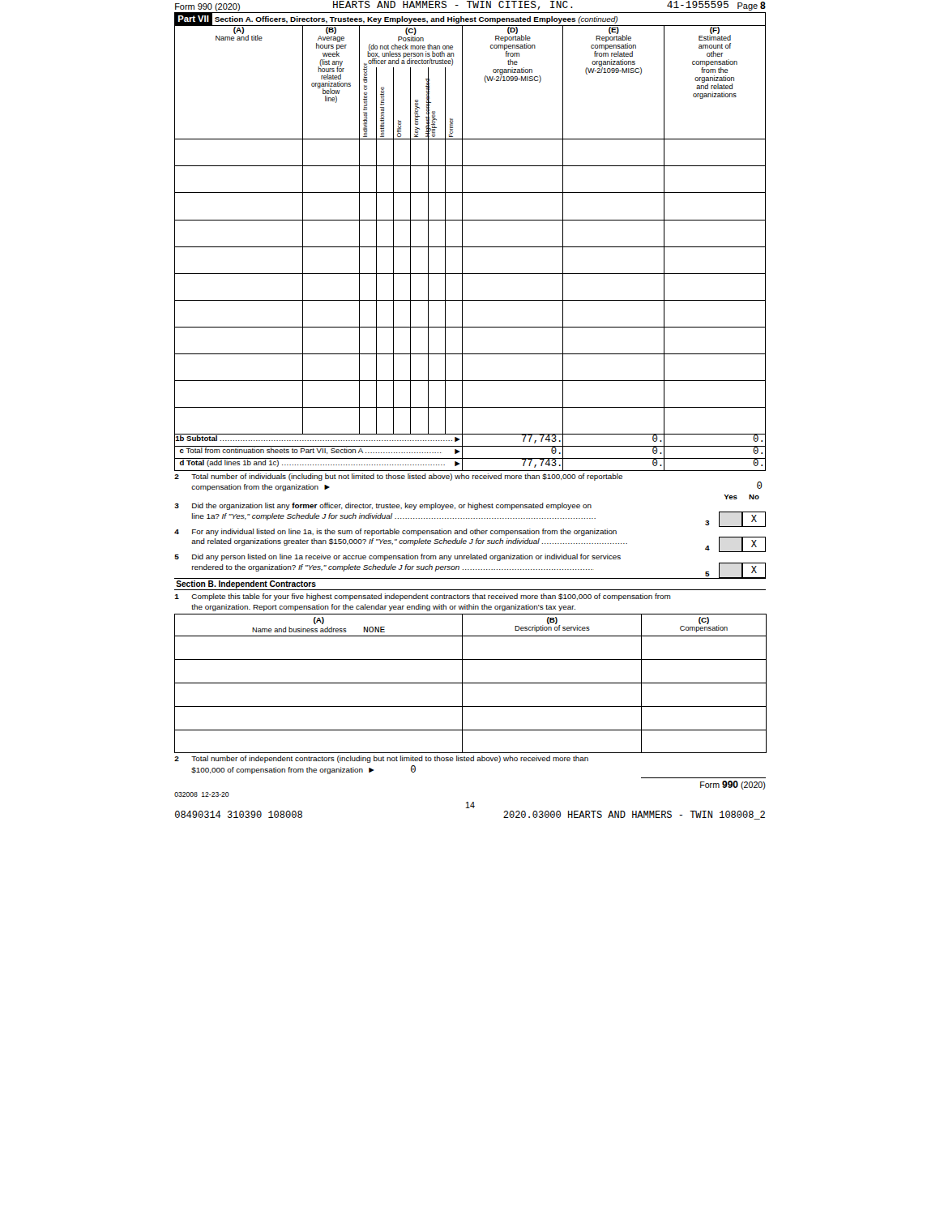Form 990 (2020)
HEARTS AND HAMMERS - TWIN CITIES, INC.
41-1955595
Page 8
Part VII
Section A. Officers, Directors, Trustees, Key Employees, and Highest Compensated Employees (continued)
| (A) Name and title | (B) Average hours per week (list any hours for related organizations below line) | (C) Position (do not check more than one box, unless person is both an officer and a director/trustee) Individual trustee or director Institutional trustee Officer Key employee Highest compensated employee Former | (D) Reportable compensation from the organization (W-2/1099-MISC) | (E) Reportable compensation from related organizations (W-2/1099-MISC) | (F) Estimated amount of other compensation from the organization and related organizations |
| --- | --- | --- | --- | --- | --- |
| 1b Subtotal ► | 77,743. | 0. | 0. |
| c Total from continuation sheets to Part VII, Section A ► | 0. | 0. | 0. |
| d Total (add lines 1b and 1c) ► | 77,743. | 0. | 0. |
| 2 | Total number of individuals (including but not limited to those listed above) who received more than $100,000 of reportable | | |
| | compensation from the organization ► | 0 |
| | | Yes | No |
| 3 | Did the organization list any former officer, director, trustee, key employee, or highest compensated employee on | | | |
| | line 1a? If "Yes," complete Schedule J for such individual | 3 | | X |
| 4 | For any individual listed on line 1a, is the sum of reportable compensation and other compensation from the organization | | | |
| | and related organizations greater than $150,000? If "Yes," complete Schedule J for such individual | 4 | | X |
| 5 | Did any person listed on line 1a receive or accrue compensation from any unrelated organization or individual for services | | | |
| | rendered to the organization? If "Yes," complete Schedule J for such person | 5 | | X |
Section B. Independent Contractors
| 1 | Complete this table for your five highest compensated independent contractors that received more than $100,000 of compensation from |
| | the organization. Report compensation for the calendar year ending with or within the organization's tax year. |
| (A) Name and business address NONE | (B) Description of services | (C) Compensation |
| 2 | Total number of independent contractors (including but not limited to those listed above) who received more than | |
| | $100,000 of compensation from the organization ► 0 | |
Form 990 (2020)
032008 12-23-20
14
08490314 310390 108008
2020.03000 HEARTS AND HAMMERS - TWIN 108008_2